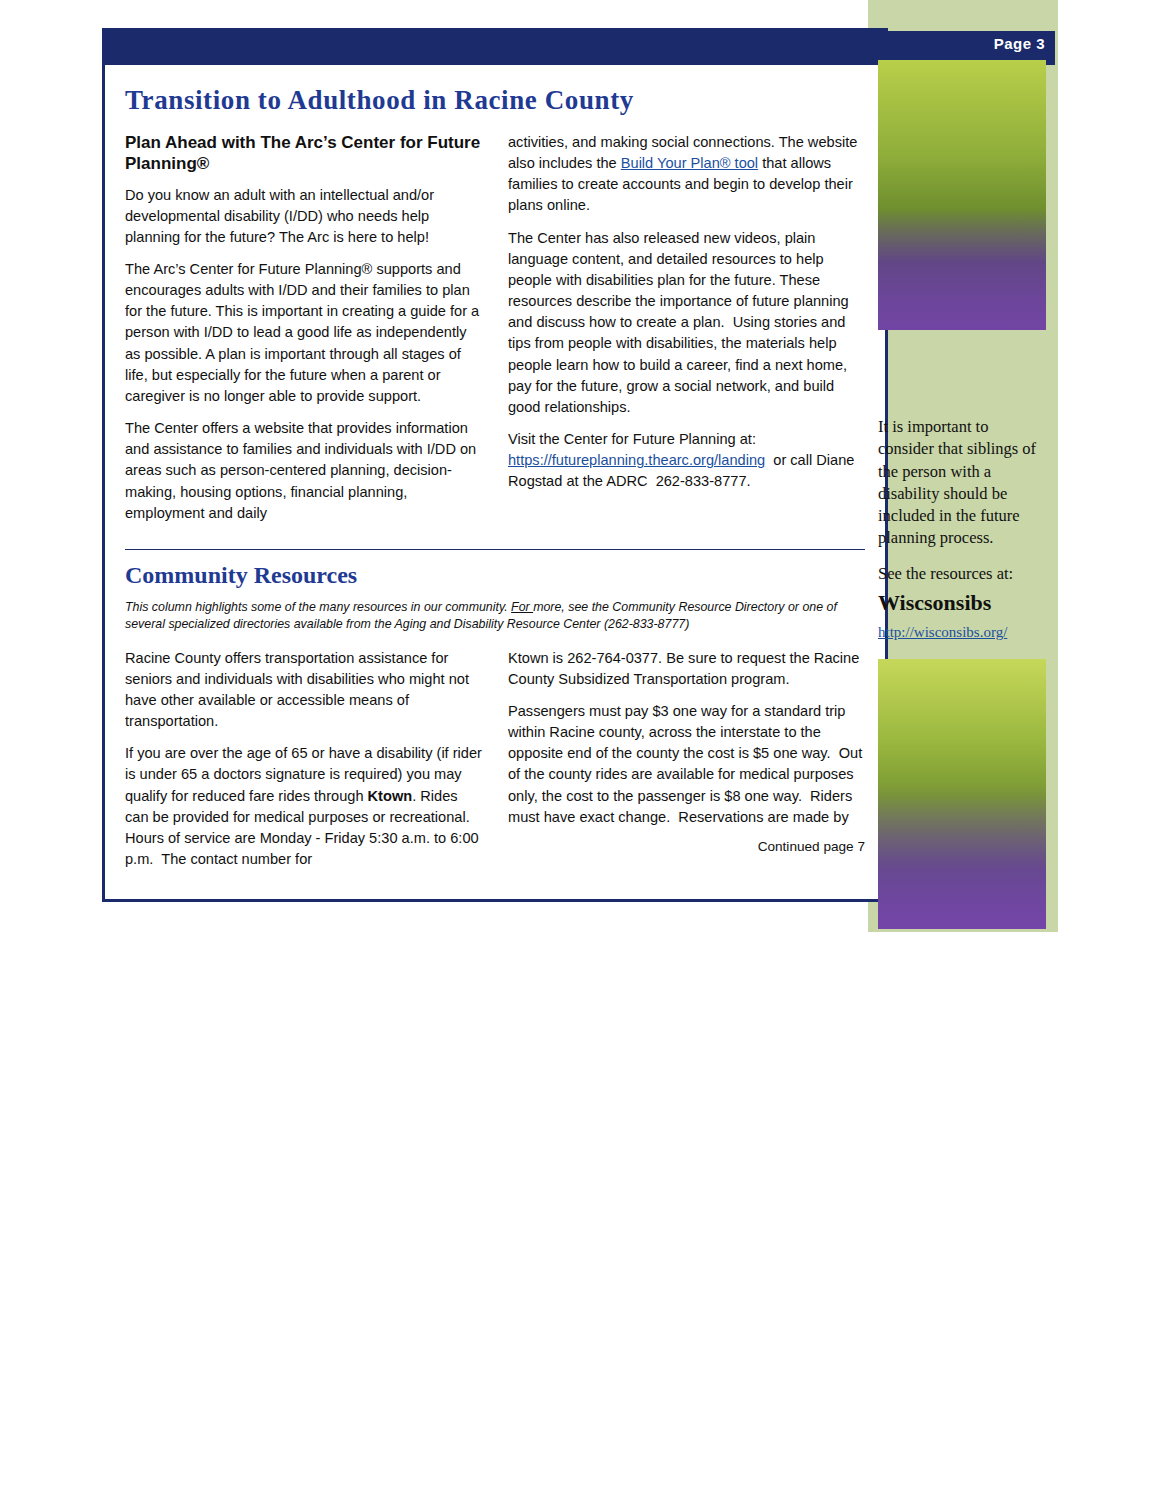Page 3
Transition to Adulthood in Racine County
Plan Ahead with The Arc’s Center for Future Planning®
Do you know an adult with an intellectual and/or developmental disability (I/DD) who needs help planning for the future? The Arc is here to help!
The Arc’s Center for Future Planning® supports and encourages adults with I/DD and their families to plan for the future. This is important in creating a guide for a person with I/DD to lead a good life as independently as possible. A plan is important through all stages of life, but especially for the future when a parent or caregiver is no longer able to provide support.
The Center offers a website that provides information and assistance to families and individuals with I/DD on areas such as person-centered planning, decision-making, housing options, financial planning, employment and daily
activities, and making social connections. The website also includes the Build Your Plan® tool that allows families to create accounts and begin to develop their plans online.
The Center has also released new videos, plain language content, and detailed resources to help people with disabilities plan for the future. These resources describe the importance of future planning and discuss how to create a plan. Using stories and tips from people with disabilities, the materials help people learn how to build a career, find a next home, pay for the future, grow a social network, and build good relationships.
Visit the Center for Future Planning at: https://futureplanning.thearc.org/landing or call Diane Rogstad at the ADRC 262-833-8777.
Community Resources
This column highlights some of the many resources in our community. For more, see the Community Resource Directory or one of several specialized directories available from the Aging and Disability Resource Center (262-833-8777)
Racine County offers transportation assistance for seniors and individuals with disabilities who might not have other available or accessible means of transportation.
If you are over the age of 65 or have a disability (if rider is under 65 a doctors signature is required) you may qualify for reduced fare rides through Ktown. Rides can be provided for medical purposes or recreational. Hours of service are Monday - Friday 5:30 a.m. to 6:00 p.m. The contact number for
Ktown is 262-764-0377. Be sure to request the Racine County Subsidized Transportation program.
Passengers must pay $3 one way for a standard trip within Racine county, across the interstate to the opposite end of the county the cost is $5 one way. Out of the county rides are available for medical purposes only, the cost to the passenger is $8 one way. Riders must have exact change. Reservations are made by
Continued page 7
It is important to consider that siblings of the person with a disability should be included in the future planning process.
See the resources at:
Wiscsonsibs
http://wisconsibs.org/